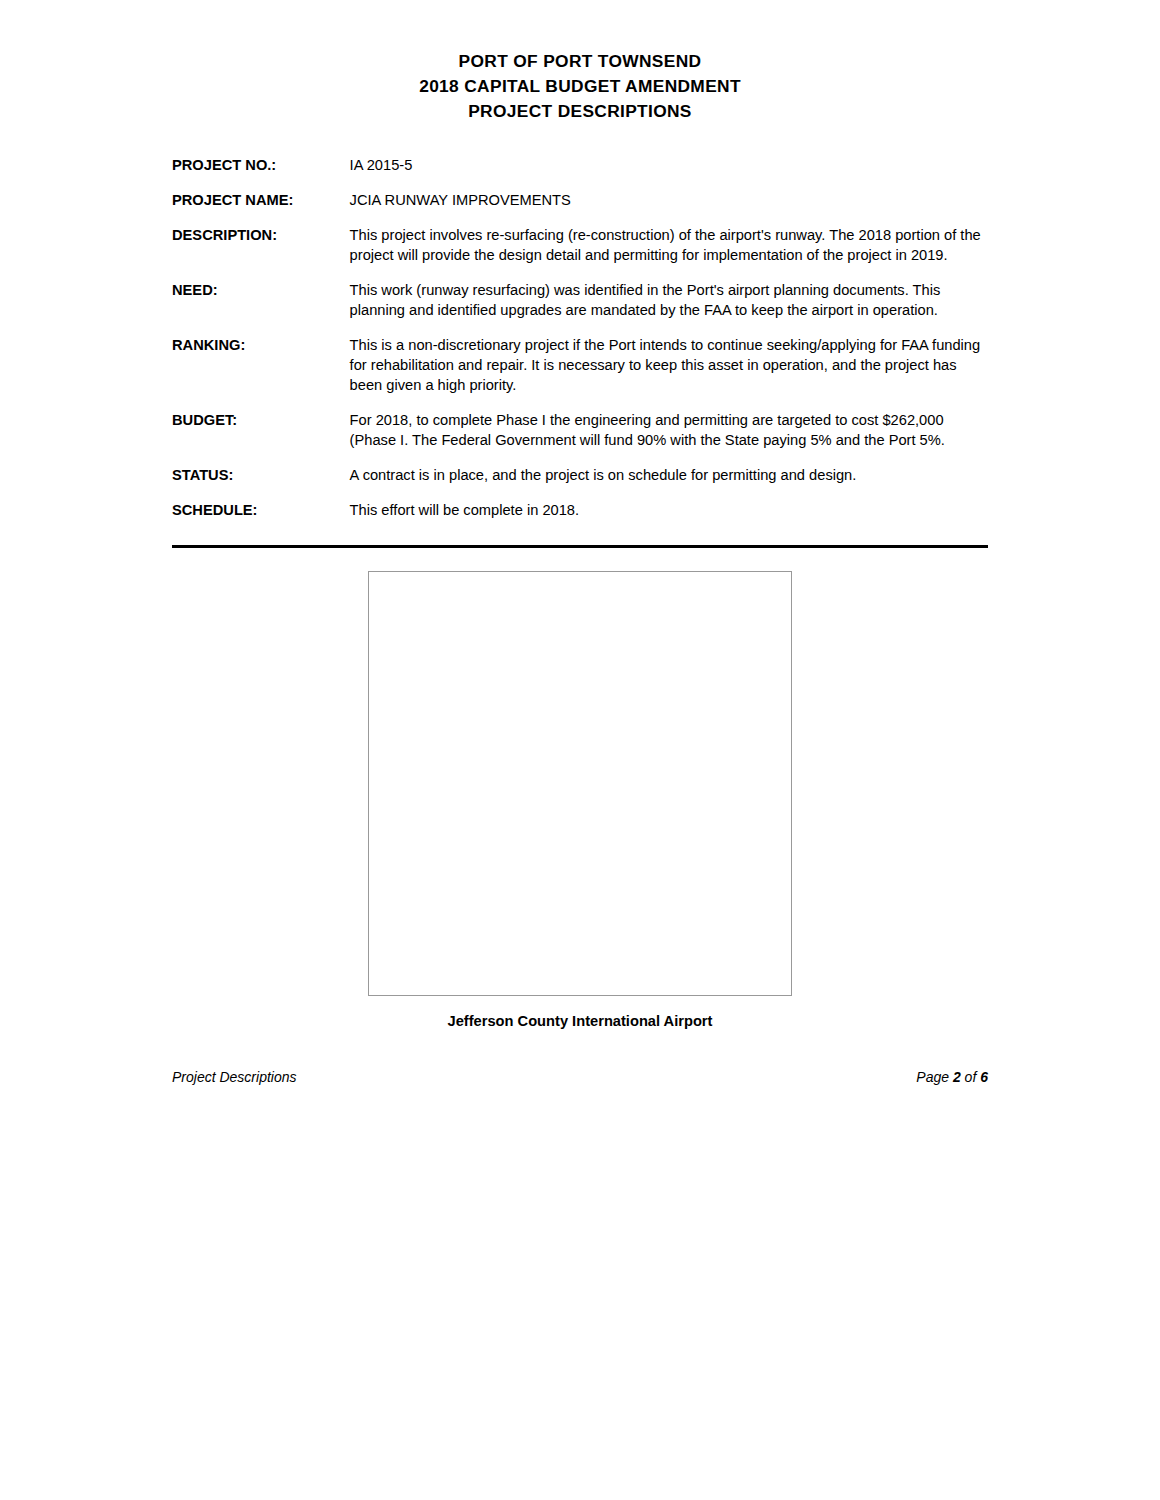PORT OF PORT TOWNSEND
2018 CAPITAL BUDGET AMENDMENT
PROJECT DESCRIPTIONS
| PROJECT NO.: | IA 2015-5 |
| PROJECT NAME: | JCIA RUNWAY IMPROVEMENTS |
| DESCRIPTION: | This project involves re-surfacing (re-construction) of the airport's runway. The 2018 portion of the project will provide the design detail and permitting for implementation of the project in 2019. |
| NEED: | This work (runway resurfacing) was identified in the Port's airport planning documents. This planning and identified upgrades are mandated by the FAA to keep the airport in operation. |
| RANKING: | This is a non-discretionary project if the Port intends to continue seeking/applying for FAA funding for rehabilitation and repair. It is necessary to keep this asset in operation, and the project has been given a high priority. |
| BUDGET: | For 2018, to complete Phase I the engineering and permitting are targeted to cost $262,000 (Phase I. The Federal Government will fund 90% with the State paying 5% and the Port 5%. |
| STATUS: | A contract is in place, and the project is on schedule for permitting and design. |
| SCHEDULE: | This effort will be complete in 2018. |
Jefferson County International Airport
Project Descriptions Page 2 of 6